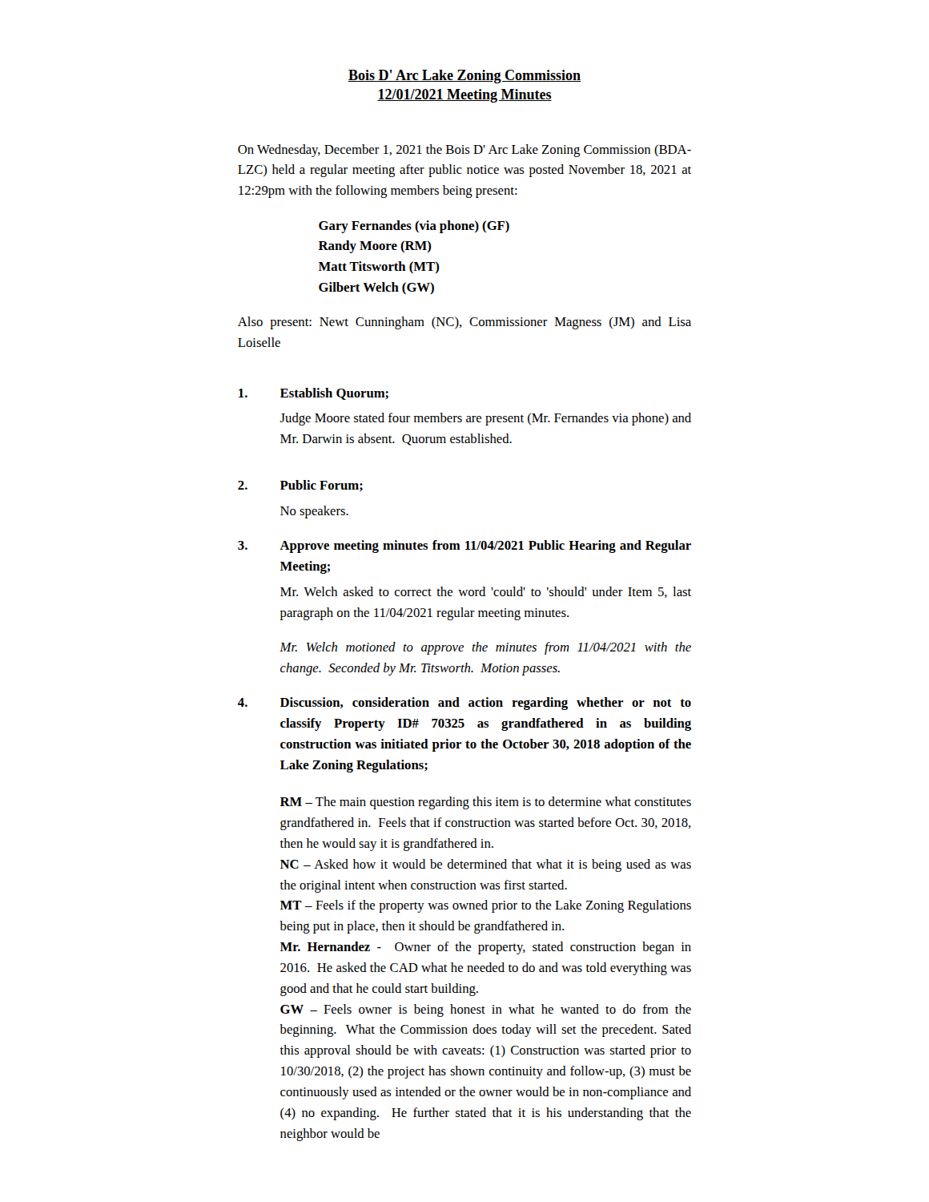Bois D' Arc Lake Zoning Commission12/01/2021 Meeting Minutes
On Wednesday, December 1, 2021 the Bois D' Arc Lake Zoning Commission (BDA-LZC) held a regular meeting after public notice was posted November 18, 2021 at 12:29pm with the following members being present:
Gary Fernandes (via phone) (GF)
Randy Moore (RM)
Matt Titsworth (MT)
Gilbert Welch (GW)
Also present: Newt Cunningham (NC), Commissioner Magness (JM) and Lisa Loiselle
1.
Establish Quorum;
Judge Moore stated four members are present (Mr. Fernandes via phone) and Mr. Darwin is absent. Quorum established.
2.
Public Forum;
No speakers.
3.
Approve meeting minutes from 11/04/2021 Public Hearing and Regular Meeting;
Mr. Welch asked to correct the word 'could' to 'should' under Item 5, last paragraph on the 11/04/2021 regular meeting minutes.
Mr. Welch motioned to approve the minutes from 11/04/2021 with the change. Seconded by Mr. Titsworth. Motion passes.
4.
Discussion, consideration and action regarding whether or not to classify Property ID# 70325 as grandfathered in as building construction was initiated prior to the October 30, 2018 adoption of the Lake Zoning Regulations;
RM – The main question regarding this item is to determine what constitutes grandfathered in. Feels that if construction was started before Oct. 30, 2018, then he would say it is grandfathered in.
NC – Asked how it would be determined that what it is being used as was the original intent when construction was first started.
MT – Feels if the property was owned prior to the Lake Zoning Regulations being put in place, then it should be grandfathered in.
Mr. Hernandez - Owner of the property, stated construction began in 2016. He asked the CAD what he needed to do and was told everything was good and that he could start building.
GW – Feels owner is being honest in what he wanted to do from the beginning. What the Commission does today will set the precedent. Sated this approval should be with caveats: (1) Construction was started prior to 10/30/2018, (2) the project has shown continuity and follow-up, (3) must be continuously used as intended or the owner would be in non-compliance and (4) no expanding. He further stated that it is his understanding that the neighbor would be